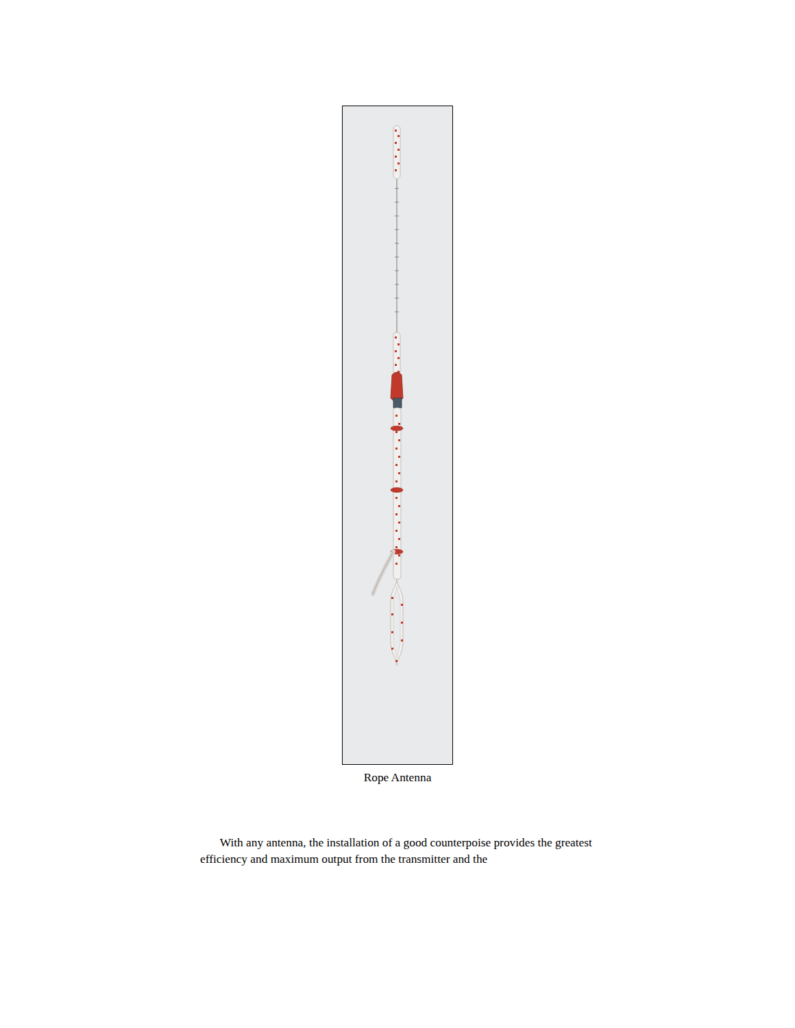Rope Antenna
With any antenna, the installation of a good counterpoise provides the greatest efficiency and maximum output from the transmitter and the